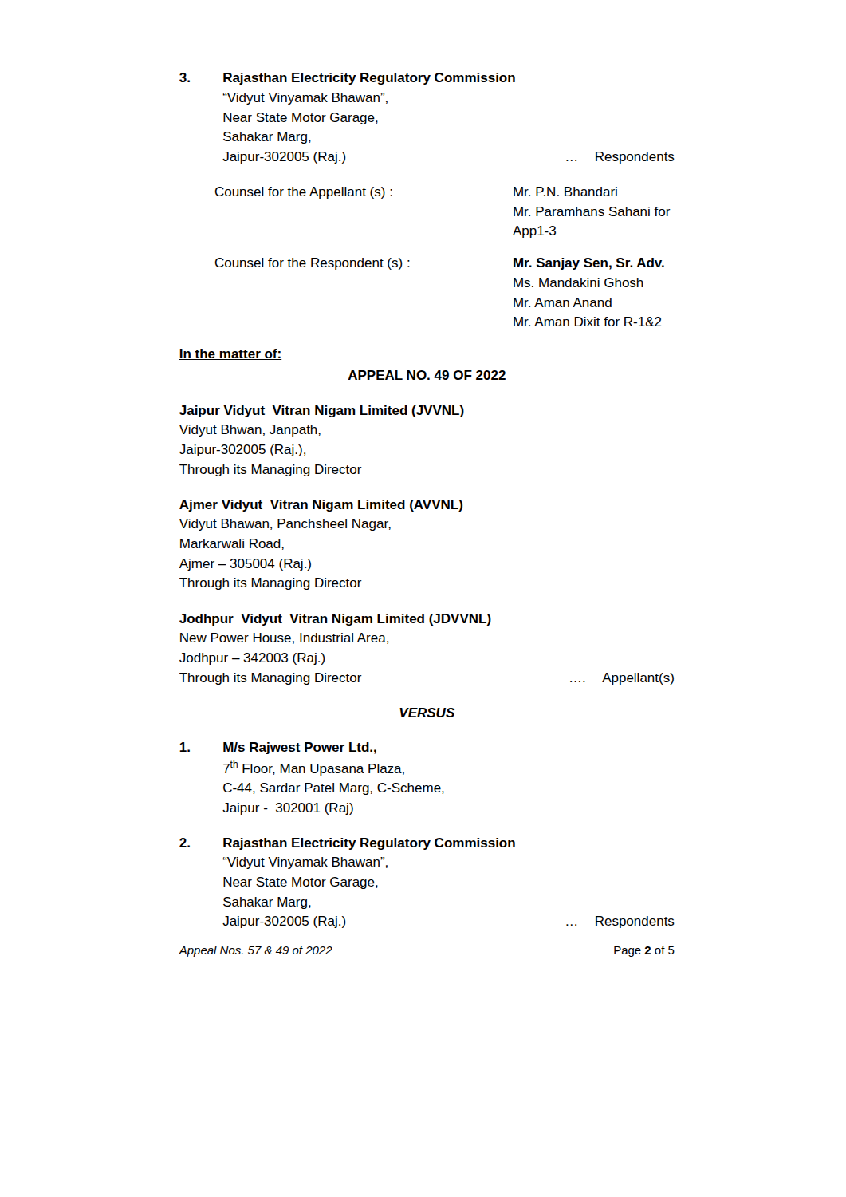3.
Rajasthan Electricity Regulatory Commission “Vidyut Vinyamak Bhawan”, Near State Motor Garage, Sahakar Marg,
Jaipur-302005 (Raj.) … Respondents
Counsel for the Appellant (s) :
Mr. P.N. Bhandari
Mr. Paramhans Sahani for App1-3
Counsel for the Respondent (s) :
Mr. Sanjay Sen, Sr. Adv.
Ms. Mandakini Ghosh
Mr. Aman Anand
Mr. Aman Dixit for R-1&2
In the matter of:
APPEAL NO. 49 OF 2022
Jaipur Vidyut Vitran Nigam Limited (JVVNL)
Vidyut Bhwan, Janpath, Jaipur-302005 (Raj.), Through its Managing Director
Ajmer Vidyut Vitran Nigam Limited (AVVNL)
Vidyut Bhawan, Panchsheel Nagar, Markarwali Road, Ajmer – 305004 (Raj.) Through its Managing Director
Jodhpur Vidyut Vitran Nigam Limited (JDVVNL)
New Power House, Industrial Area, Jodhpur – 342003 (Raj.)
Through its Managing Director …. Appellant(s)
VERSUS
1.
M/s Rajwest Power Ltd., 7th Floor, Man Upasana Plaza, C-44, Sardar Patel Marg, C-Scheme, Jaipur - 302001 (Raj)
2.
Rajasthan Electricity Regulatory Commission “Vidyut Vinyamak Bhawan”, Near State Motor Garage, Sahakar Marg,
Jaipur-302005 (Raj.) … Respondents
Appeal Nos. 57 & 49 of 2022
Page 2 of 5